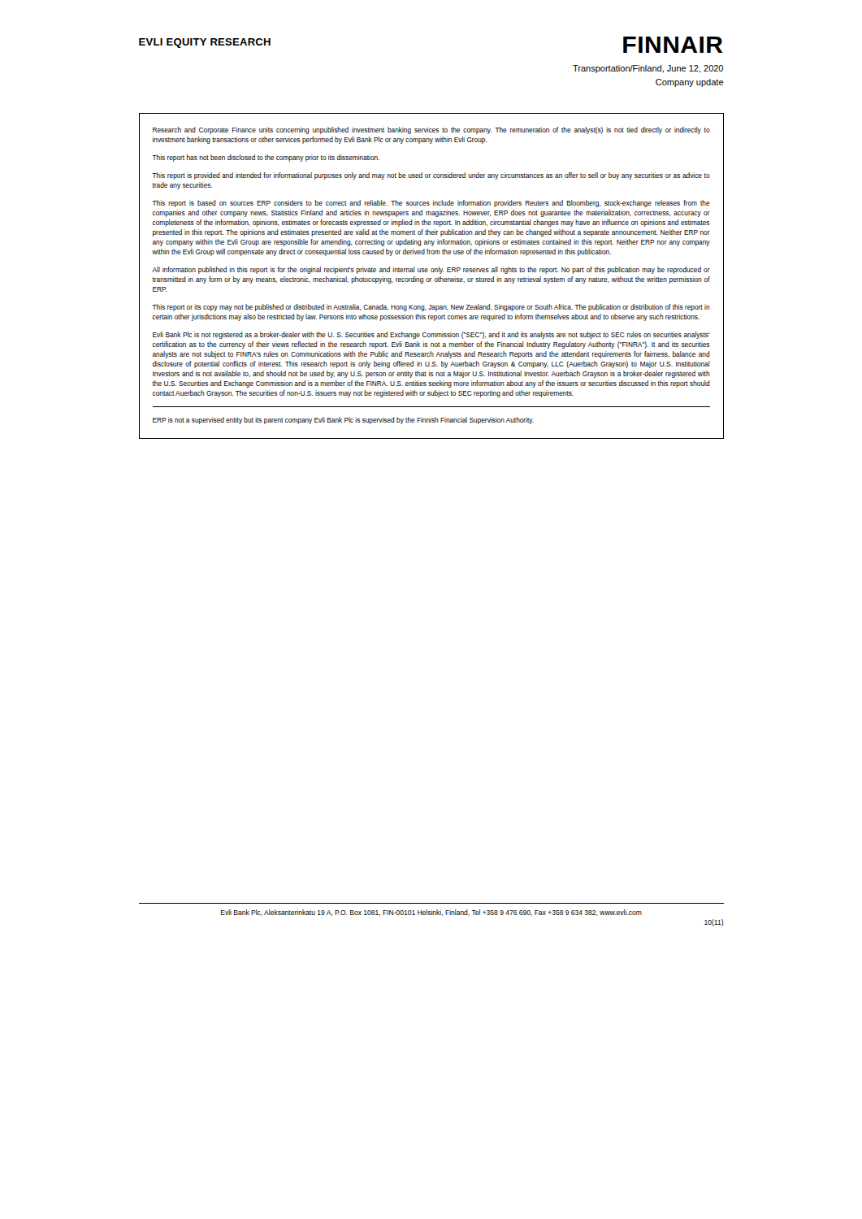EVLI EQUITY RESEARCH
FINNAIR
Transportation/Finland, June 12, 2020
Company update
Research and Corporate Finance units concerning unpublished investment banking services to the company. The remuneration of the analyst(s) is not tied directly or indirectly to investment banking transactions or other services performed by Evli Bank Plc or any company within Evli Group.
This report has not been disclosed to the company prior to its dissemination.
This report is provided and intended for informational purposes only and may not be used or considered under any circumstances as an offer to sell or buy any securities or as advice to trade any securities.
This report is based on sources ERP considers to be correct and reliable. The sources include information providers Reuters and Bloomberg, stock-exchange releases from the companies and other company news, Statistics Finland and articles in newspapers and magazines. However, ERP does not guarantee the materialization, correctness, accuracy or completeness of the information, opinions, estimates or forecasts expressed or implied in the report. In addition, circumstantial changes may have an influence on opinions and estimates presented in this report. The opinions and estimates presented are valid at the moment of their publication and they can be changed without a separate announcement. Neither ERP nor any company within the Evli Group are responsible for amending, correcting or updating any information, opinions or estimates contained in this report. Neither ERP nor any company within the Evli Group will compensate any direct or consequential loss caused by or derived from the use of the information represented in this publication.
All information published in this report is for the original recipient's private and internal use only. ERP reserves all rights to the report. No part of this publication may be reproduced or transmitted in any form or by any means, electronic, mechanical, photocopying, recording or otherwise, or stored in any retrieval system of any nature, without the written permission of ERP.
This report or its copy may not be published or distributed in Australia, Canada, Hong Kong, Japan, New Zealand, Singapore or South Africa. The publication or distribution of this report in certain other jurisdictions may also be restricted by law. Persons into whose possession this report comes are required to inform themselves about and to observe any such restrictions.
Evli Bank Plc is not registered as a broker-dealer with the U. S. Securities and Exchange Commission ("SEC"), and it and its analysts are not subject to SEC rules on securities analysts' certification as to the currency of their views reflected in the research report. Evli Bank is not a member of the Financial Industry Regulatory Authority ("FINRA"). It and its securities analysts are not subject to FINRA's rules on Communications with the Public and Research Analysts and Research Reports and the attendant requirements for fairness, balance and disclosure of potential conflicts of interest. This research report is only being offered in U.S. by Auerbach Grayson & Company, LLC (Auerbach Grayson) to Major U.S. Institutional Investors and is not available to, and should not be used by, any U.S. person or entity that is not a Major U.S. Institutional Investor. Auerbach Grayson is a broker-dealer registered with the U.S. Securities and Exchange Commission and is a member of the FINRA. U.S. entities seeking more information about any of the issuers or securities discussed in this report should contact Auerbach Grayson. The securities of non-U.S. issuers may not be registered with or subject to SEC reporting and other requirements.
ERP is not a supervised entity but its parent company Evli Bank Plc is supervised by the Finnish Financial Supervision Authority.
Evli Bank Plc, Aleksanterinkatu 19 A, P.O. Box 1081, FIN-00101 Helsinki, Finland, Tel +358 9 476 690, Fax +358 9 634 382, www.evli.com
10(11)